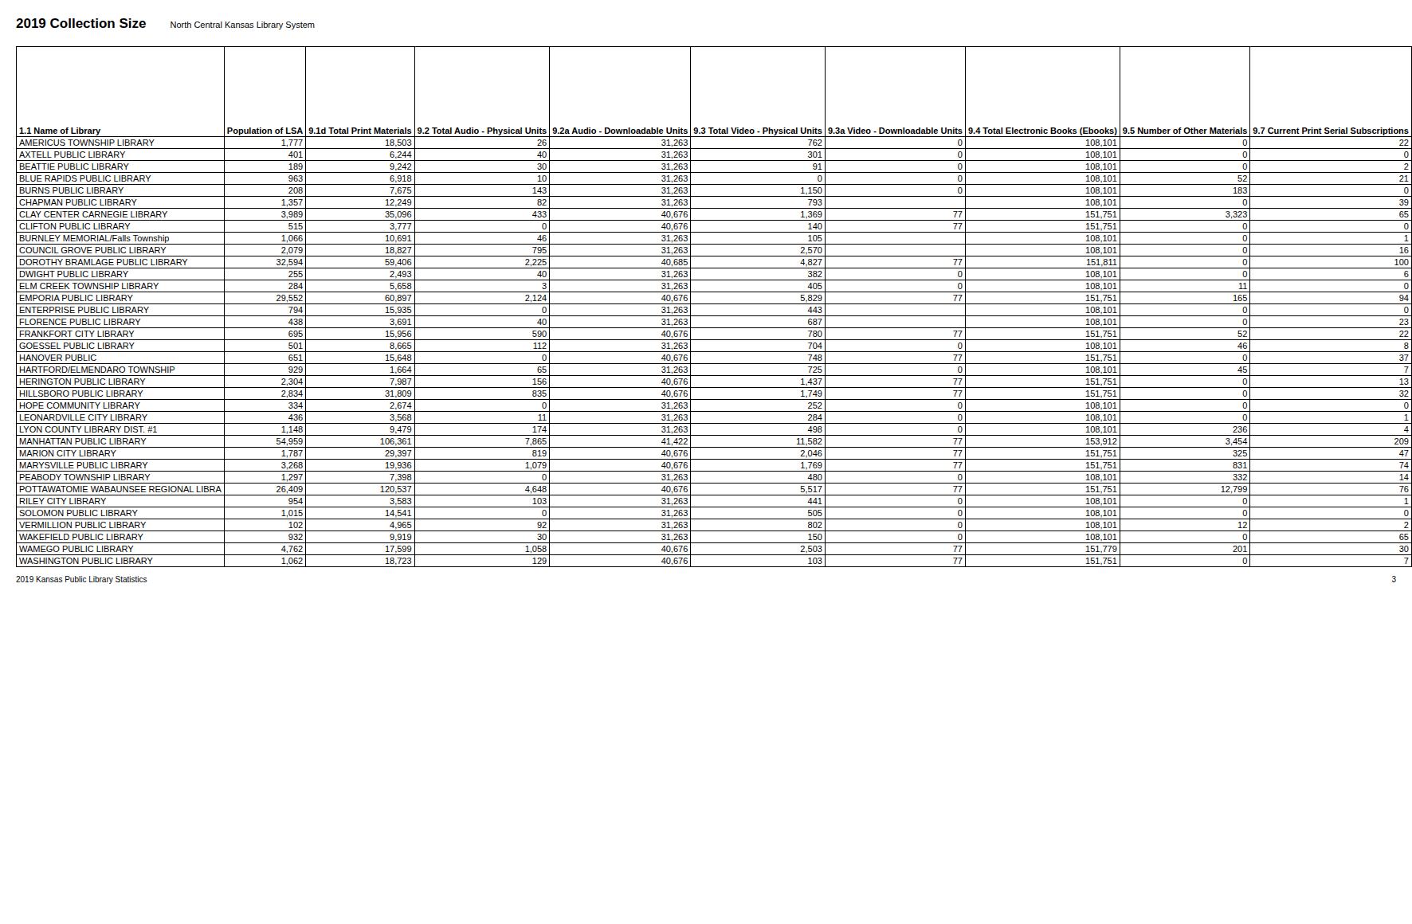2019 Collection Size
North Central Kansas Library System
| 1.1 Name of Library | Population of LSA | 9.1d Total Print Materials | 9.2 Total Audio - Physical Units | 9.2a Audio - Downloadable Units | 9.3 Total Video - Physical Units | 9.3a Video - Downloadable Units | 9.4 Total Electronic Books (Ebooks) | 9.5 Number of Other Materials | 9.7 Current Print Serial Subscriptions |
| --- | --- | --- | --- | --- | --- | --- | --- | --- | --- |
| AMERICUS TOWNSHIP LIBRARY | 1,777 | 18,503 | 26 | 31,263 | 762 | 0 | 108,101 | 0 | 22 |
| AXTELL PUBLIC LIBRARY | 401 | 6,244 | 40 | 31,263 | 301 | 0 | 108,101 | 0 | 0 |
| BEATTIE PUBLIC LIBRARY | 189 | 9,242 | 30 | 31,263 | 91 | 0 | 108,101 | 0 | 2 |
| BLUE RAPIDS PUBLIC LIBRARY | 963 | 6,918 | 10 | 31,263 | 0 | 0 | 108,101 | 52 | 21 |
| BURNS PUBLIC LIBRARY | 208 | 7,675 | 143 | 31,263 | 1,150 | 0 | 108,101 | 183 | 0 |
| CHAPMAN PUBLIC LIBRARY | 1,357 | 12,249 | 82 | 31,263 | 793 | | 108,101 | 0 | 39 |
| CLAY CENTER CARNEGIE LIBRARY | 3,989 | 35,096 | 433 | 40,676 | 1,369 | 77 | 151,751 | 3,323 | 65 |
| CLIFTON PUBLIC LIBRARY | 515 | 3,777 | 0 | 40,676 | 140 | 77 | 151,751 | 0 | 0 |
| BURNLEY MEMORIAL/Falls Township | 1,066 | 10,691 | 46 | 31,263 | 105 | | 108,101 | 0 | 1 |
| COUNCIL GROVE PUBLIC LIBRARY | 2,079 | 18,827 | 795 | 31,263 | 2,570 | | 108,101 | 0 | 16 |
| DOROTHY BRAMLAGE PUBLIC LIBRARY | 32,594 | 59,406 | 2,225 | 40,685 | 4,827 | 77 | 151,811 | 0 | 100 |
| DWIGHT PUBLIC LIBRARY | 255 | 2,493 | 40 | 31,263 | 382 | 0 | 108,101 | 0 | 6 |
| ELM CREEK TOWNSHIP LIBRARY | 284 | 5,658 | 3 | 31,263 | 405 | 0 | 108,101 | 11 | 0 |
| EMPORIA PUBLIC LIBRARY | 29,552 | 60,897 | 2,124 | 40,676 | 5,829 | 77 | 151,751 | 165 | 94 |
| ENTERPRISE PUBLIC LIBRARY | 794 | 15,935 | 0 | 31,263 | 443 | | 108,101 | 0 | 0 |
| FLORENCE PUBLIC LIBRARY | 438 | 3,691 | 40 | 31,263 | 687 | | 108,101 | 0 | 23 |
| FRANKFORT CITY LIBRARY | 695 | 15,956 | 590 | 40,676 | 780 | 77 | 151,751 | 52 | 22 |
| GOESSEL PUBLIC LIBRARY | 501 | 8,665 | 112 | 31,263 | 704 | 0 | 108,101 | 46 | 8 |
| HANOVER PUBLIC | 651 | 15,648 | 0 | 40,676 | 748 | 77 | 151,751 | 0 | 37 |
| HARTFORD/ELMENDARO TOWNSHIP | 929 | 1,664 | 65 | 31,263 | 725 | 0 | 108,101 | 45 | 7 |
| HERINGTON PUBLIC LIBRARY | 2,304 | 7,987 | 156 | 40,676 | 1,437 | 77 | 151,751 | 0 | 13 |
| HILLSBORO PUBLIC LIBRARY | 2,834 | 31,809 | 835 | 40,676 | 1,749 | 77 | 151,751 | 0 | 32 |
| HOPE COMMUNITY LIBRARY | 334 | 2,674 | 0 | 31,263 | 252 | 0 | 108,101 | 0 | 0 |
| LEONARDVILLE CITY LIBRARY | 436 | 3,568 | 11 | 31,263 | 284 | 0 | 108,101 | 0 | 1 |
| LYON COUNTY LIBRARY DIST. #1 | 1,148 | 9,479 | 174 | 31,263 | 498 | 0 | 108,101 | 236 | 4 |
| MANHATTAN PUBLIC LIBRARY | 54,959 | 106,361 | 7,865 | 41,422 | 11,582 | 77 | 153,912 | 3,454 | 209 |
| MARION CITY LIBRARY | 1,787 | 29,397 | 819 | 40,676 | 2,046 | 77 | 151,751 | 325 | 47 |
| MARYSVILLE PUBLIC LIBRARY | 3,268 | 19,936 | 1,079 | 40,676 | 1,769 | 77 | 151,751 | 831 | 74 |
| PEABODY TOWNSHIP LIBRARY | 1,297 | 7,398 | 0 | 31,263 | 480 | 0 | 108,101 | 332 | 14 |
| POTTAWATOMIE WABAUNSEE REGIONAL LIBRA | 26,409 | 120,537 | 4,648 | 40,676 | 5,517 | 77 | 151,751 | 12,799 | 76 |
| RILEY CITY LIBRARY | 954 | 3,583 | 103 | 31,263 | 441 | 0 | 108,101 | 0 | 1 |
| SOLOMON PUBLIC LIBRARY | 1,015 | 14,541 | 0 | 31,263 | 505 | 0 | 108,101 | 0 | 0 |
| VERMILLION PUBLIC LIBRARY | 102 | 4,965 | 92 | 31,263 | 802 | 0 | 108,101 | 12 | 2 |
| WAKEFIELD PUBLIC LIBRARY | 932 | 9,919 | 30 | 31,263 | 150 | 0 | 108,101 | 0 | 65 |
| WAMEGO PUBLIC LIBRARY | 4,762 | 17,599 | 1,058 | 40,676 | 2,503 | 77 | 151,779 | 201 | 30 |
| WASHINGTON PUBLIC LIBRARY | 1,062 | 18,723 | 129 | 40,676 | 103 | 77 | 151,751 | 0 | 7 |
2019 Kansas Public Library Statistics 3